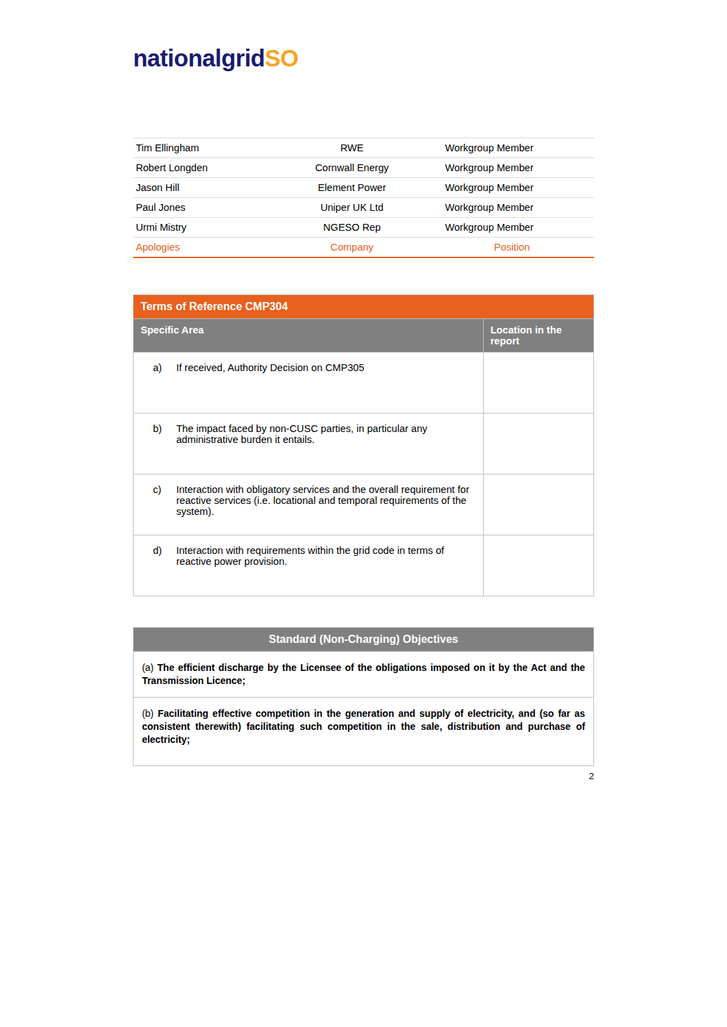national grid SO
| Tim Ellingham | RWE | Workgroup Member |
| Robert Longden | Cornwall Energy | Workgroup Member |
| Jason Hill | Element Power | Workgroup Member |
| Paul Jones | Uniper UK Ltd | Workgroup Member |
| Urmi Mistry | NGESO Rep | Workgroup Member |
| Apologies | Company | Position |
| Terms of Reference CMP304 |
| --- |
| Specific Area | Location in the report |
| a) If received, Authority Decision on CMP305 | |
| b) The impact faced by non-CUSC parties, in particular any administrative burden it entails. | |
| c) Interaction with obligatory services and the overall requirement for reactive services (i.e. locational and temporal requirements of the system). | |
| d) Interaction with requirements within the grid code in terms of reactive power provision. | |
| Standard (Non-Charging) Objectives |
| --- |
| (a) The efficient discharge by the Licensee of the obligations imposed on it by the Act and the Transmission Licence; |
| (b) Facilitating effective competition in the generation and supply of electricity, and (so far as consistent therewith) facilitating such competition in the sale, distribution and purchase of electricity; |
2